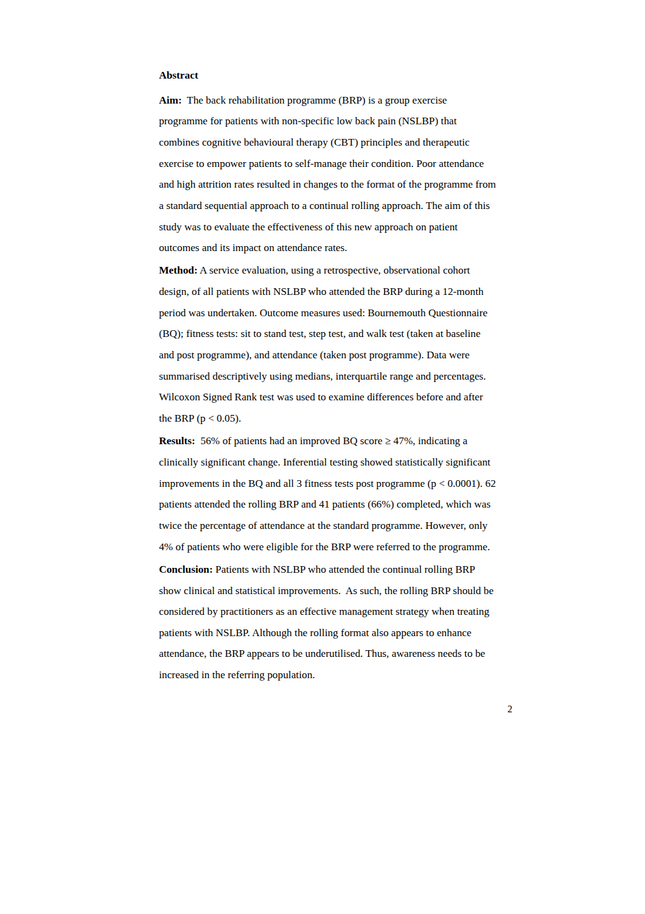Abstract
Aim: The back rehabilitation programme (BRP) is a group exercise programme for patients with non-specific low back pain (NSLBP) that combines cognitive behavioural therapy (CBT) principles and therapeutic exercise to empower patients to self-manage their condition. Poor attendance and high attrition rates resulted in changes to the format of the programme from a standard sequential approach to a continual rolling approach. The aim of this study was to evaluate the effectiveness of this new approach on patient outcomes and its impact on attendance rates.
Method: A service evaluation, using a retrospective, observational cohort design, of all patients with NSLBP who attended the BRP during a 12-month period was undertaken. Outcome measures used: Bournemouth Questionnaire (BQ); fitness tests: sit to stand test, step test, and walk test (taken at baseline and post programme), and attendance (taken post programme). Data were summarised descriptively using medians, interquartile range and percentages. Wilcoxon Signed Rank test was used to examine differences before and after the BRP (p < 0.05).
Results: 56% of patients had an improved BQ score ≥ 47%, indicating a clinically significant change. Inferential testing showed statistically significant improvements in the BQ and all 3 fitness tests post programme (p < 0.0001). 62 patients attended the rolling BRP and 41 patients (66%) completed, which was twice the percentage of attendance at the standard programme. However, only 4% of patients who were eligible for the BRP were referred to the programme.
Conclusion: Patients with NSLBP who attended the continual rolling BRP show clinical and statistical improvements. As such, the rolling BRP should be considered by practitioners as an effective management strategy when treating patients with NSLBP. Although the rolling format also appears to enhance attendance, the BRP appears to be underutilised. Thus, awareness needs to be increased in the referring population.
2